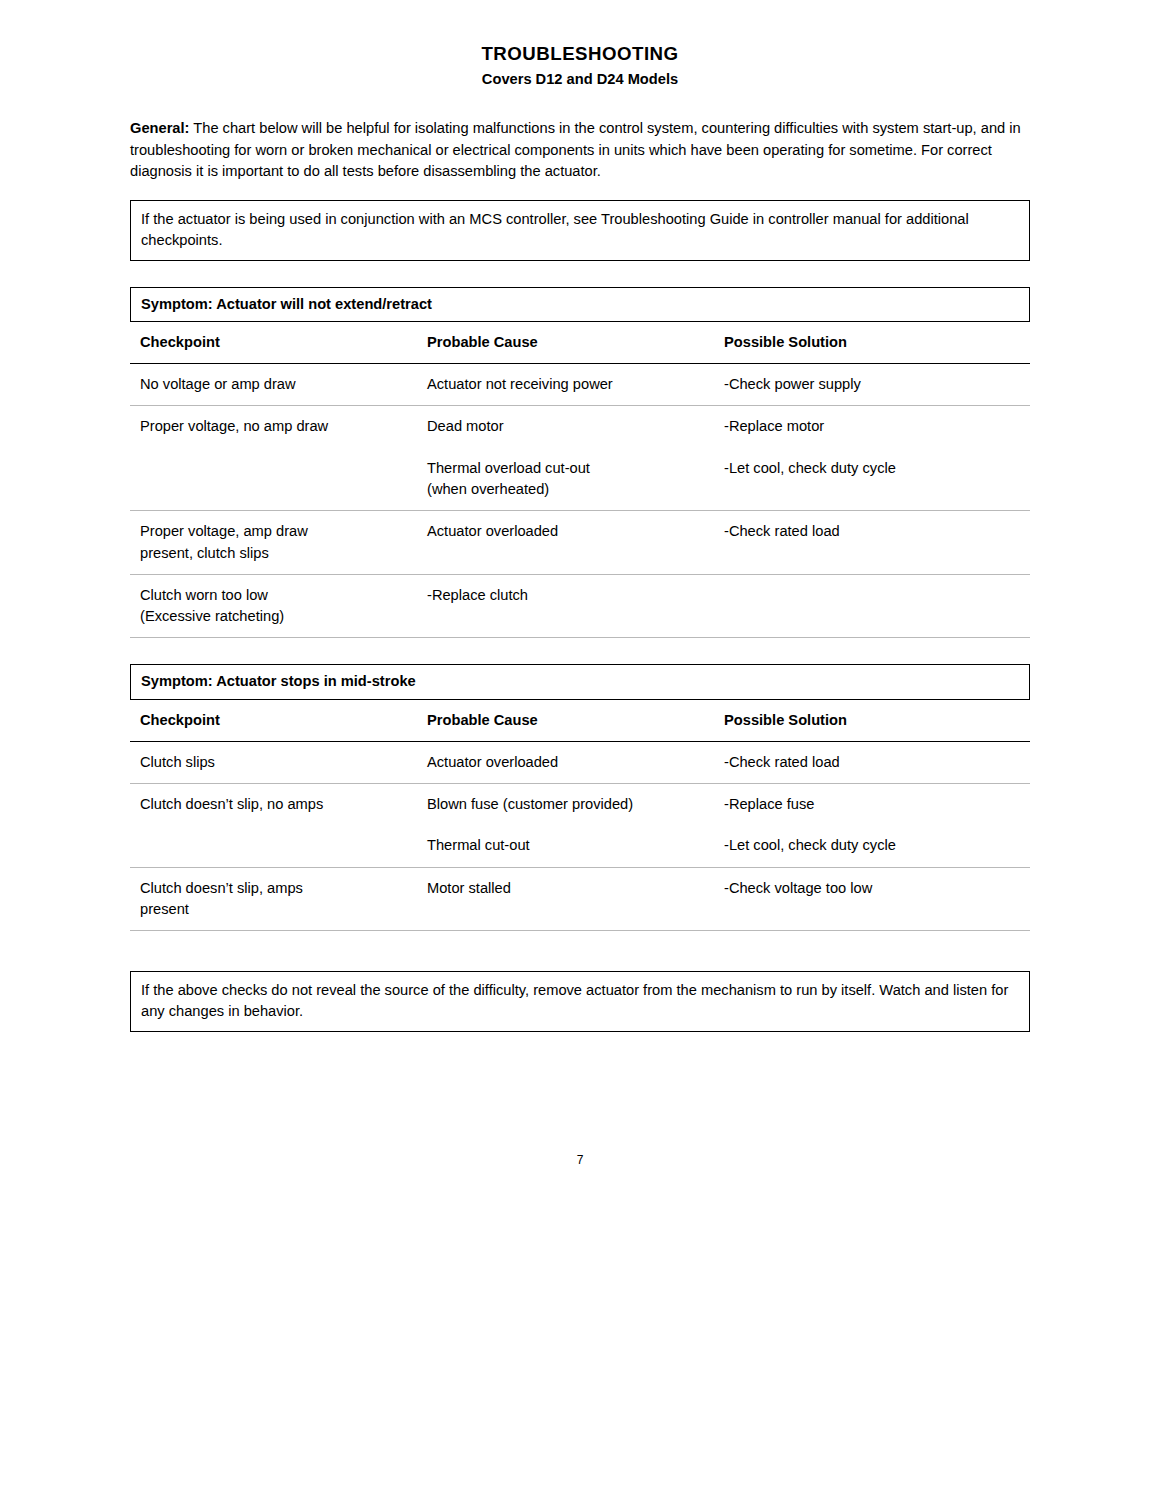TROUBLESHOOTING
Covers D12 and D24 Models
General: The chart below will be helpful for isolating malfunctions in the control system, countering difficulties with system start-up, and in troubleshooting for worn or broken mechanical or electrical components in units which have been operating for sometime. For correct diagnosis it is important to do all tests before disassembling the actuator.
If the actuator is being used in conjunction with an MCS controller, see Troubleshooting Guide in controller manual for additional checkpoints.
Symptom: Actuator will not extend/retract
| Checkpoint | Probable Cause | Possible Solution |
| --- | --- | --- |
| No voltage or amp draw | Actuator not receiving power | -Check power supply |
| Proper voltage, no amp draw | Dead motor | -Replace motor |
| | Thermal overload cut-out (when overheated) | -Let cool, check duty cycle |
| Proper voltage, amp draw present, clutch slips | Actuator overloaded | -Check rated load |
| Clutch worn too low (Excessive ratcheting) | -Replace clutch | |
Symptom: Actuator stops in mid-stroke
| Checkpoint | Probable Cause | Possible Solution |
| --- | --- | --- |
| Clutch slips | Actuator overloaded | -Check rated load |
| Clutch doesn’t slip, no amps | Blown fuse (customer provided) | -Replace fuse |
| | Thermal cut-out | -Let cool, check duty cycle |
| Clutch doesn’t slip, amps present | Motor stalled | -Check voltage too low |
If the above checks do not reveal the source of the difficulty, remove actuator from the mechanism to run by itself. Watch and listen for any changes in behavior.
7